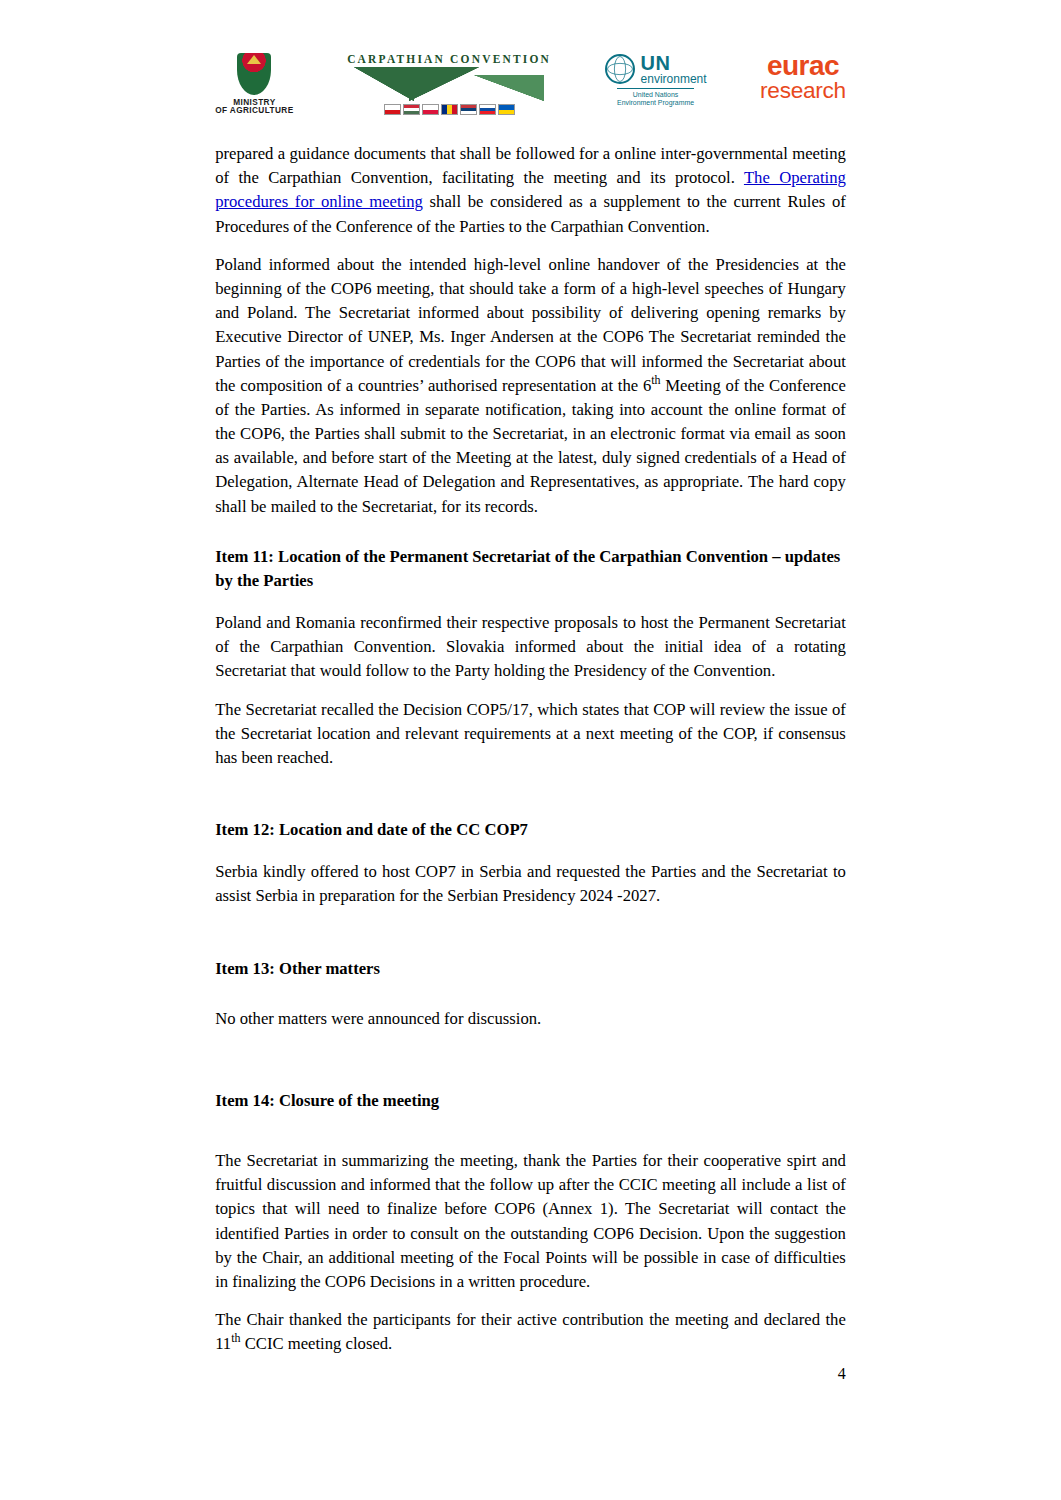MINISTRY
OF AGRICULTURE
CARPATHIAN CONVENTION
UN
environment
United Nations
Environment Programme
eurac
research
prepared a guidance documents that shall be followed for a online inter-governmental meeting of the Carpathian Convention, facilitating the meeting and its protocol. The Operating procedures for online meeting shall be considered as a supplement to the current Rules of Procedures of the Conference of the Parties to the Carpathian Convention.
Poland informed about the intended high-level online handover of the Presidencies at the beginning of the COP6 meeting, that should take a form of a high-level speeches of Hungary and Poland. The Secretariat informed about possibility of delivering opening remarks by Executive Director of UNEP, Ms. Inger Andersen at the COP6 The Secretariat reminded the Parties of the importance of credentials for the COP6 that will informed the Secretariat about the composition of a countries’ authorised representation at the 6th Meeting of the Conference of the Parties. As informed in separate notification, taking into account the online format of the COP6, the Parties shall submit to the Secretariat, in an electronic format via email as soon as available, and before start of the Meeting at the latest, duly signed credentials of a Head of Delegation, Alternate Head of Delegation and Representatives, as appropriate. The hard copy shall be mailed to the Secretariat, for its records.
Item 11: Location of the Permanent Secretariat of the Carpathian Convention – updates by the Parties
Poland and Romania reconfirmed their respective proposals to host the Permanent Secretariat of the Carpathian Convention. Slovakia informed about the initial idea of a rotating Secretariat that would follow to the Party holding the Presidency of the Convention.
The Secretariat recalled the Decision COP5/17, which states that COP will review the issue of the Secretariat location and relevant requirements at a next meeting of the COP, if consensus has been reached.
Item 12: Location and date of the CC COP7
Serbia kindly offered to host COP7 in Serbia and requested the Parties and the Secretariat to assist Serbia in preparation for the Serbian Presidency 2024 -2027.
Item 13: Other matters
No other matters were announced for discussion.
Item 14: Closure of the meeting
The Secretariat in summarizing the meeting, thank the Parties for their cooperative spirt and fruitful discussion and informed that the follow up after the CCIC meeting all include a list of topics that will need to finalize before COP6 (Annex 1). The Secretariat will contact the identified Parties in order to consult on the outstanding COP6 Decision. Upon the suggestion by the Chair, an additional meeting of the Focal Points will be possible in case of difficulties in finalizing the COP6 Decisions in a written procedure.
The Chair thanked the participants for their active contribution the meeting and declared the 11th CCIC meeting closed.
4